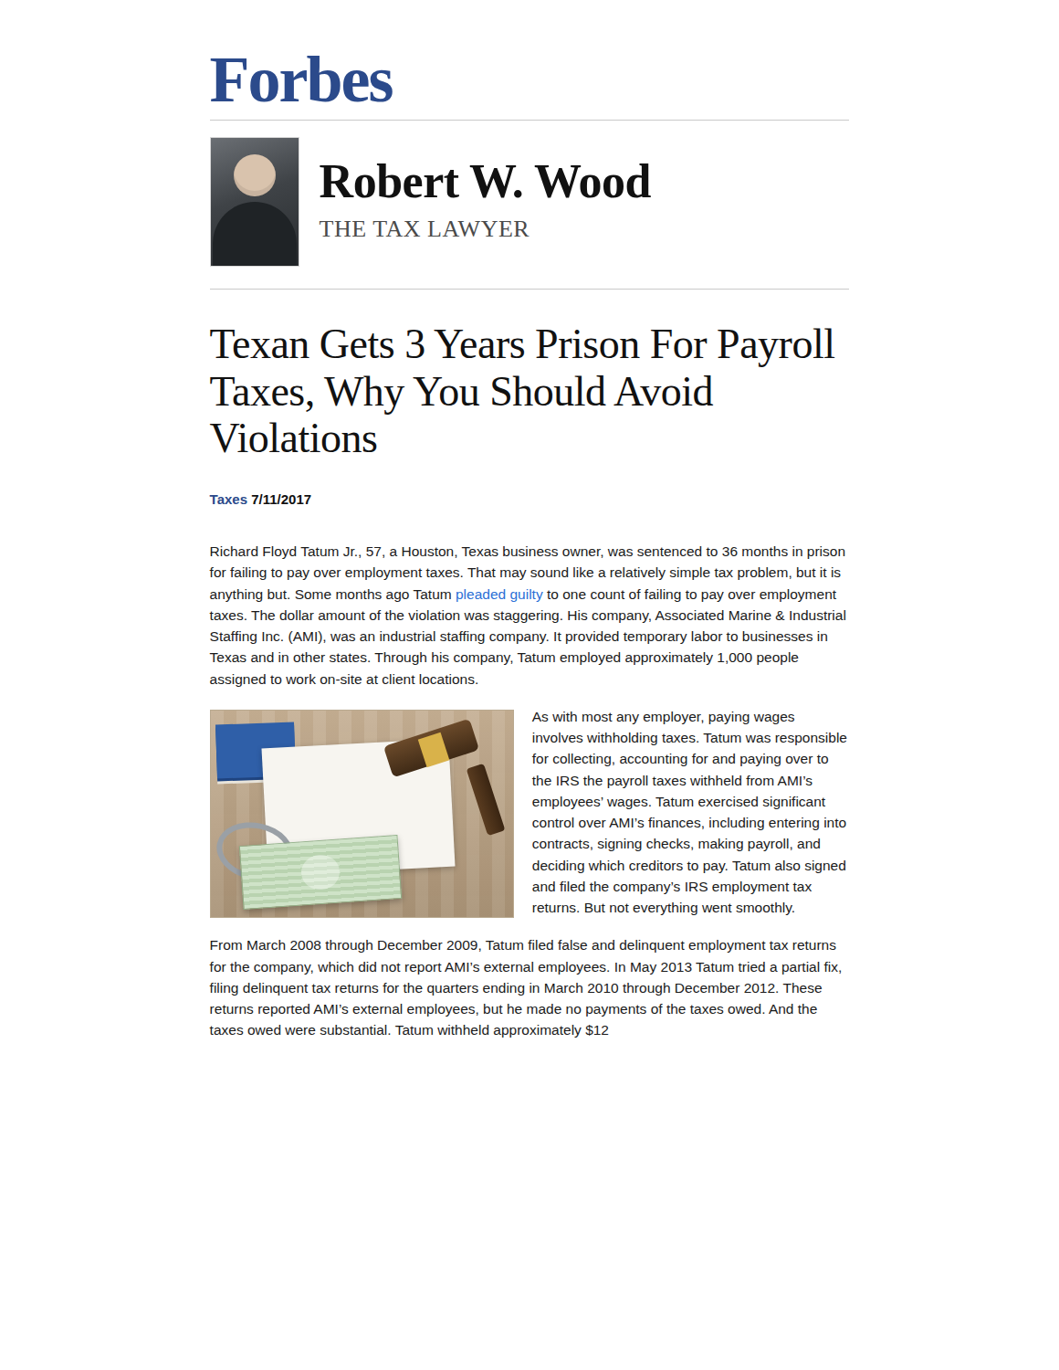Forbes
Robert W. Wood
THE TAX LAWYER
Texan Gets 3 Years Prison For Payroll Taxes, Why You Should Avoid Violations
Taxes 7/11/2017
Richard Floyd Tatum Jr., 57, a Houston, Texas business owner, was sentenced to 36 months in prison for failing to pay over employment taxes. That may sound like a relatively simple tax problem, but it is anything but. Some months ago Tatum pleaded guilty to one count of failing to pay over employment taxes. The dollar amount of the violation was staggering. His company, Associated Marine & Industrial Staffing Inc. (AMI), was an industrial staffing company. It provided temporary labor to businesses in Texas and in other states. Through his company, Tatum employed approximately 1,000 people assigned to work on-site at client locations.
As with most any employer, paying wages involves withholding taxes. Tatum was responsible for collecting, accounting for and paying over to the IRS the payroll taxes withheld from AMI’s employees’ wages. Tatum exercised significant control over AMI’s finances, including entering into contracts, signing checks, making payroll, and deciding which creditors to pay. Tatum also signed and filed the company’s IRS employment tax returns. But not everything went smoothly.
From March 2008 through December 2009, Tatum filed false and delinquent employment tax returns for the company, which did not report AMI’s external employees. In May 2013 Tatum tried a partial fix, filing delinquent tax returns for the quarters ending in March 2010 through December 2012. These returns reported AMI’s external employees, but he made no payments of the taxes owed. And the taxes owed were substantial. Tatum withheld approximately $12